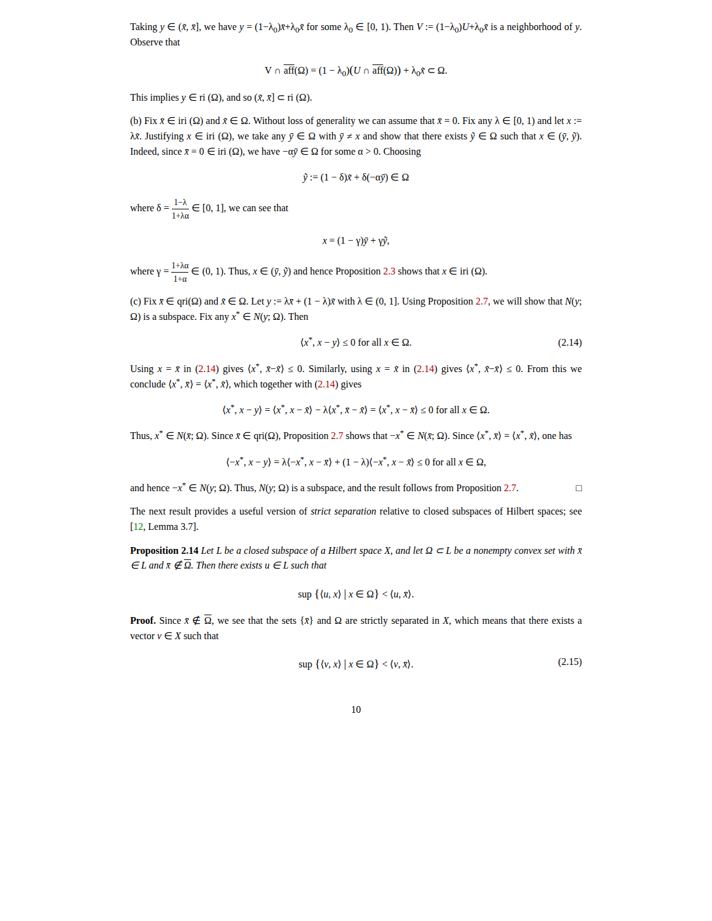Taking y ∈ (x̃, x̄], we have y = (1−λ0)x̄+λ0x̃ for some λ0 ∈ [0, 1). Then V := (1−λ0)U+λ0x̃ is a neighborhood of y. Observe that
V ∩ aff(Ω) = (1 − λ0)(U ∩ aff(Ω)) + λ0x̃ ⊂ Ω.
This implies y ∈ ri (Ω), and so (x̃, x̄] ⊂ ri (Ω).
(b) Fix x̄ ∈ iri (Ω) and x̃ ∈ Ω. Without loss of generality we can assume that x̄ = 0. Fix any λ ∈ [0, 1) and let x := λx̃. Justifying x ∈ iri (Ω), we take any ȳ ∈ Ω with ȳ ≠ x and show that there exists ỹ ∈ Ω such that x ∈ (ȳ, ỹ). Indeed, since x̄ = 0 ∈ iri (Ω), we have −αȳ ∈ Ω for some α > 0. Choosing
ỹ := (1 − δ)x̃ + δ(−αȳ) ∈ Ω
where δ = 1−λ 1+λα ∈ [0, 1], we can see that
x = (1 − γ)ȳ + γỹ,
where γ = 1+λα 1+α ∈ (0, 1). Thus, x ∈ (ȳ, ỹ) and hence Proposition 2.3 shows that x ∈ iri (Ω).
(c) Fix x̄ ∈ qri(Ω) and x̃ ∈ Ω. Let y := λx̄ + (1 − λ)x̃ with λ ∈ (0, 1]. Using Proposition 2.7, we will show that N(y; Ω) is a subspace. Fix any x* ∈ N(y; Ω). Then
⟨x*, x − y⟩ ≤ 0 for all x ∈ Ω.
(2.14)
Using x = x̄ in (2.14) gives ⟨x*, x̄−x̃⟩ ≤ 0. Similarly, using x = x̃ in (2.14) gives ⟨x*, x̃−x̄⟩ ≤ 0. From this we conclude ⟨x*, x̄⟩ = ⟨x*, x̃⟩, which together with (2.14) gives
⟨x*, x − y⟩ = ⟨x*, x − x̃⟩ − λ⟨x*, x̄ − x̃⟩ = ⟨x*, x − x̄⟩ ≤ 0 for all x ∈ Ω.
Thus, x* ∈ N(x̄; Ω). Since x̄ ∈ qri(Ω), Proposition 2.7 shows that −x* ∈ N(x̄; Ω). Since ⟨x*, x̄⟩ = ⟨x*, x̃⟩, one has
⟨−x*, x − y⟩ = λ⟨−x*, x − x̄⟩ + (1 − λ)⟨−x*, x − x̃⟩ ≤ 0 for all x ∈ Ω,
and hence −x* ∈ N(y; Ω). Thus, N(y; Ω) is a subspace, and the result follows from Proposition 2.7. □
The next result provides a useful version of strict separation relative to closed subspaces of Hilbert spaces; see [12, Lemma 3.7].
Proposition 2.14 Let L be a closed subspace of a Hilbert space X, and let Ω ⊂ L be a nonempty convex set with x̄ ∈ L and x̄ ∉ Ω. Then there exists u ∈ L such that
sup {⟨u, x⟩ | x ∈ Ω} < ⟨u, x̄⟩.
Proof. Since x̄ ∉ Ω, we see that the sets {x̄} and Ω are strictly separated in X, which means that there exists a vector v ∈ X such that
sup {⟨v, x⟩ | x ∈ Ω} < ⟨v, x̄⟩.
(2.15)
10